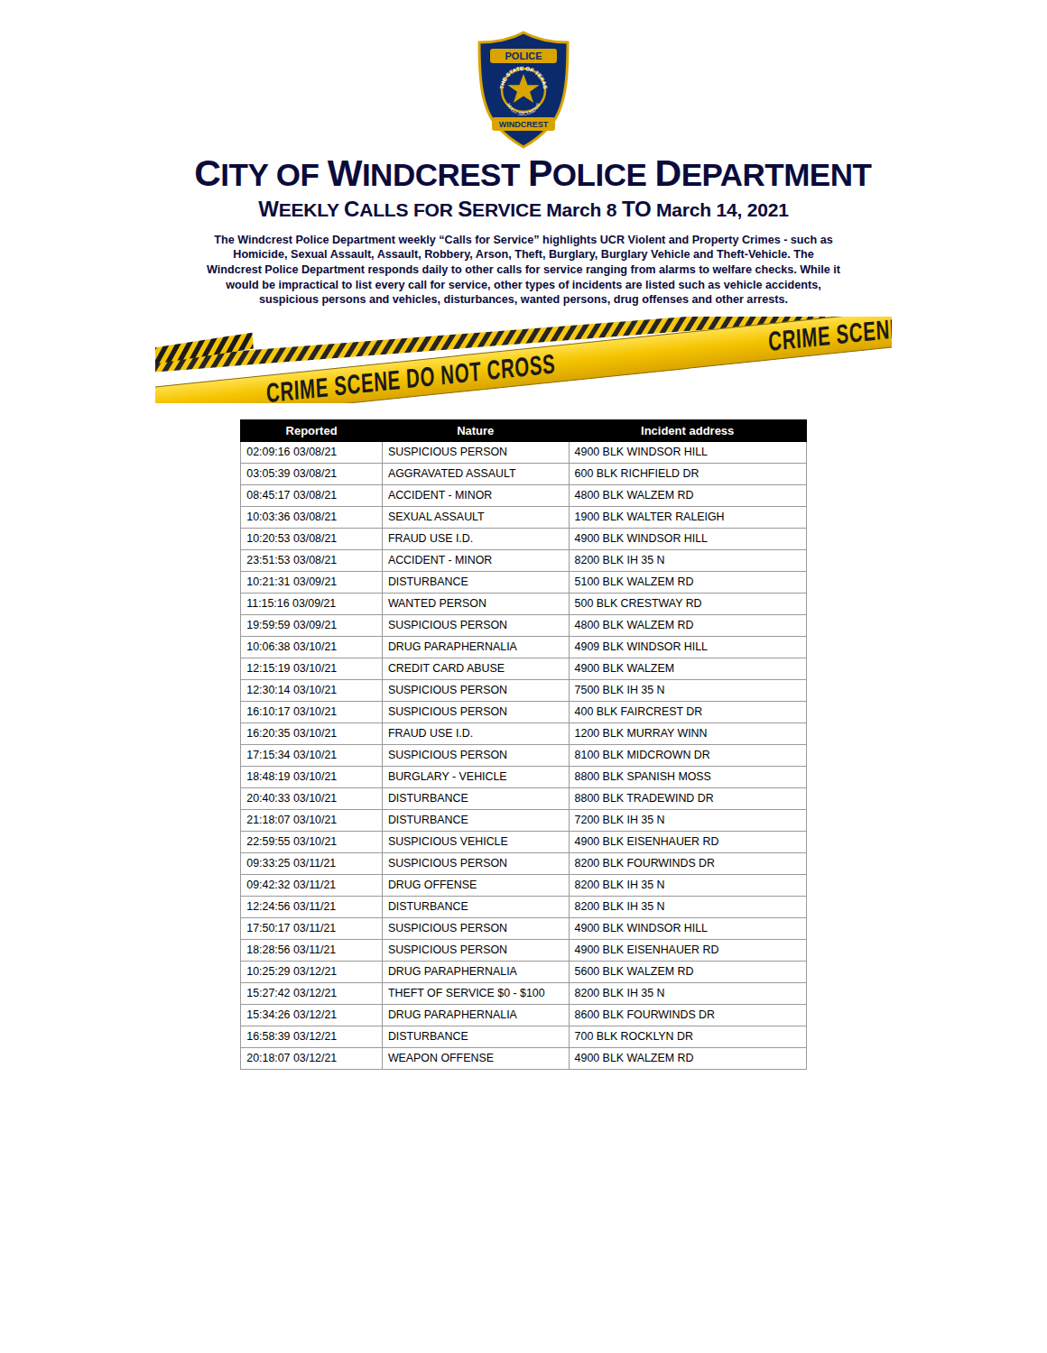POLICE THE STATE OF TEXAS NULLI SECUNDUS WINDCREST
CITY OF WINDCREST POLICE DEPARTMENT
WEEKLY CALLS FOR SERVICE March 8 TO March 14, 2021
The Windcrest Police Department weekly “Calls for Service” highlights UCR Violent and Property Crimes - such as Homicide, Sexual Assault, Assault, Robbery, Arson, Theft, Burglary, Burglary Vehicle and Theft-Vehicle. The Windcrest Police Department responds daily to other calls for service ranging from alarms to welfare checks. While it would be impractical to list every call for service, other types of incidents are listed such as vehicle accidents, suspicious persons and vehicles, disturbances, wanted persons, drug offenses and other arrests.
CRIME SCENE DO NOT CROSS CRIME SCENE D
| Reported | Nature | Incident address |
| --- | --- | --- |
| 02:09:16 03/08/21 | SUSPICIOUS PERSON | 4900 BLK WINDSOR HILL |
| 03:05:39 03/08/21 | AGGRAVATED ASSAULT | 600 BLK RICHFIELD DR |
| 08:45:17 03/08/21 | ACCIDENT - MINOR | 4800 BLK WALZEM RD |
| 10:03:36 03/08/21 | SEXUAL ASSAULT | 1900 BLK WALTER RALEIGH |
| 10:20:53 03/08/21 | FRAUD USE I.D. | 4900 BLK WINDSOR HILL |
| 23:51:53 03/08/21 | ACCIDENT - MINOR | 8200 BLK IH 35 N |
| 10:21:31 03/09/21 | DISTURBANCE | 5100 BLK WALZEM RD |
| 11:15:16 03/09/21 | WANTED PERSON | 500 BLK CRESTWAY RD |
| 19:59:59 03/09/21 | SUSPICIOUS PERSON | 4800 BLK WALZEM RD |
| 10:06:38 03/10/21 | DRUG PARAPHERNALIA | 4909 BLK WINDSOR HILL |
| 12:15:19 03/10/21 | CREDIT CARD ABUSE | 4900 BLK WALZEM |
| 12:30:14 03/10/21 | SUSPICIOUS PERSON | 7500 BLK IH 35 N |
| 16:10:17 03/10/21 | SUSPICIOUS PERSON | 400 BLK FAIRCREST DR |
| 16:20:35 03/10/21 | FRAUD USE I.D. | 1200 BLK MURRAY WINN |
| 17:15:34 03/10/21 | SUSPICIOUS PERSON | 8100 BLK MIDCROWN DR |
| 18:48:19 03/10/21 | BURGLARY - VEHICLE | 8800 BLK SPANISH MOSS |
| 20:40:33 03/10/21 | DISTURBANCE | 8800 BLK TRADEWIND DR |
| 21:18:07 03/10/21 | DISTURBANCE | 7200 BLK IH 35 N |
| 22:59:55 03/10/21 | SUSPICIOUS VEHICLE | 4900 BLK EISENHAUER RD |
| 09:33:25 03/11/21 | SUSPICIOUS PERSON | 8200 BLK FOURWINDS DR |
| 09:42:32 03/11/21 | DRUG OFFENSE | 8200 BLK IH 35 N |
| 12:24:56 03/11/21 | DISTURBANCE | 8200 BLK IH 35 N |
| 17:50:17 03/11/21 | SUSPICIOUS PERSON | 4900 BLK WINDSOR HILL |
| 18:28:56 03/11/21 | SUSPICIOUS PERSON | 4900 BLK EISENHAUER RD |
| 10:25:29 03/12/21 | DRUG PARAPHERNALIA | 5600 BLK WALZEM RD |
| 15:27:42 03/12/21 | THEFT OF SERVICE $0 - $100 | 8200 BLK IH 35 N |
| 15:34:26 03/12/21 | DRUG PARAPHERNALIA | 8600 BLK FOURWINDS DR |
| 16:58:39 03/12/21 | DISTURBANCE | 700 BLK ROCKLYN DR |
| 20:18:07 03/12/21 | WEAPON OFFENSE | 4900 BLK WALZEM RD |